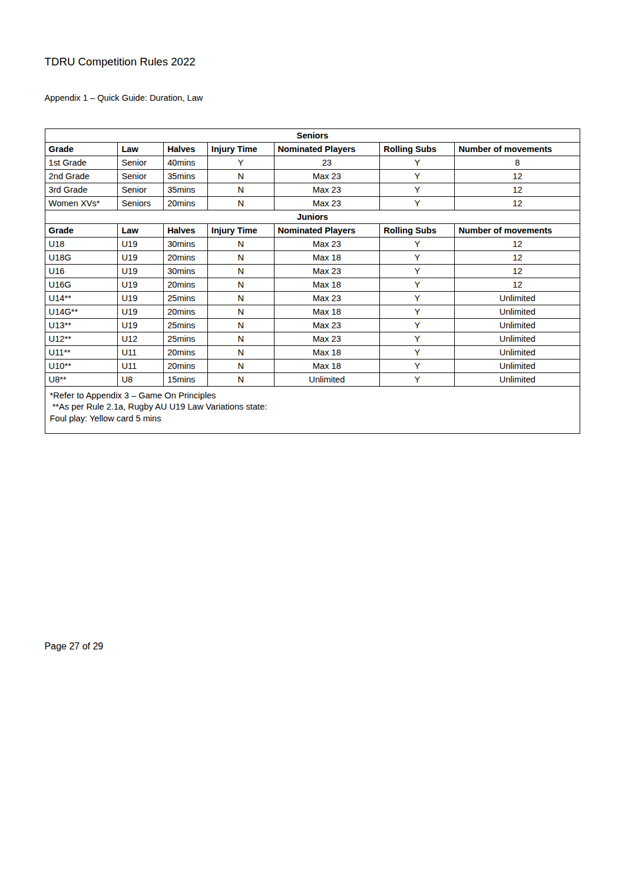TDRU Competition Rules 2022
Appendix 1 – Quick Guide: Duration, Law
| Seniors |
| Grade | Law | Halves | Injury Time | Nominated Players | Rolling Subs | Number of movements |
| 1st Grade | Senior | 40mins | Y | 23 | Y | 8 |
| 2nd Grade | Senior | 35mins | N | Max 23 | Y | 12 |
| 3rd Grade | Senior | 35mins | N | Max 23 | Y | 12 |
| Women XVs* | Seniors | 20mins | N | Max 23 | Y | 12 |
| Juniors |
| Grade | Law | Halves | Injury Time | Nominated Players | Rolling Subs | Number of movements |
| U18 | U19 | 30mins | N | Max 23 | Y | 12 |
| U18G | U19 | 20mins | N | Max 18 | Y | 12 |
| U16 | U19 | 30mins | N | Max 23 | Y | 12 |
| U16G | U19 | 20mins | N | Max 18 | Y | 12 |
| U14** | U19 | 25mins | N | Max 23 | Y | Unlimited |
| U14G** | U19 | 20mins | N | Max 18 | Y | Unlimited |
| U13** | U19 | 25mins | N | Max 23 | Y | Unlimited |
| U12** | U12 | 25mins | N | Max 23 | Y | Unlimited |
| U11** | U11 | 20mins | N | Max 18 | Y | Unlimited |
| U10** | U11 | 20mins | N | Max 18 | Y | Unlimited |
| U8** | U8 | 15mins | N | Unlimited | Y | Unlimited |
*Refer to Appendix 3 – Game On Principles
**As per Rule 2.1a, Rugby AU U19 Law Variations state:
Foul play: Yellow card 5 mins
Page 27 of 29